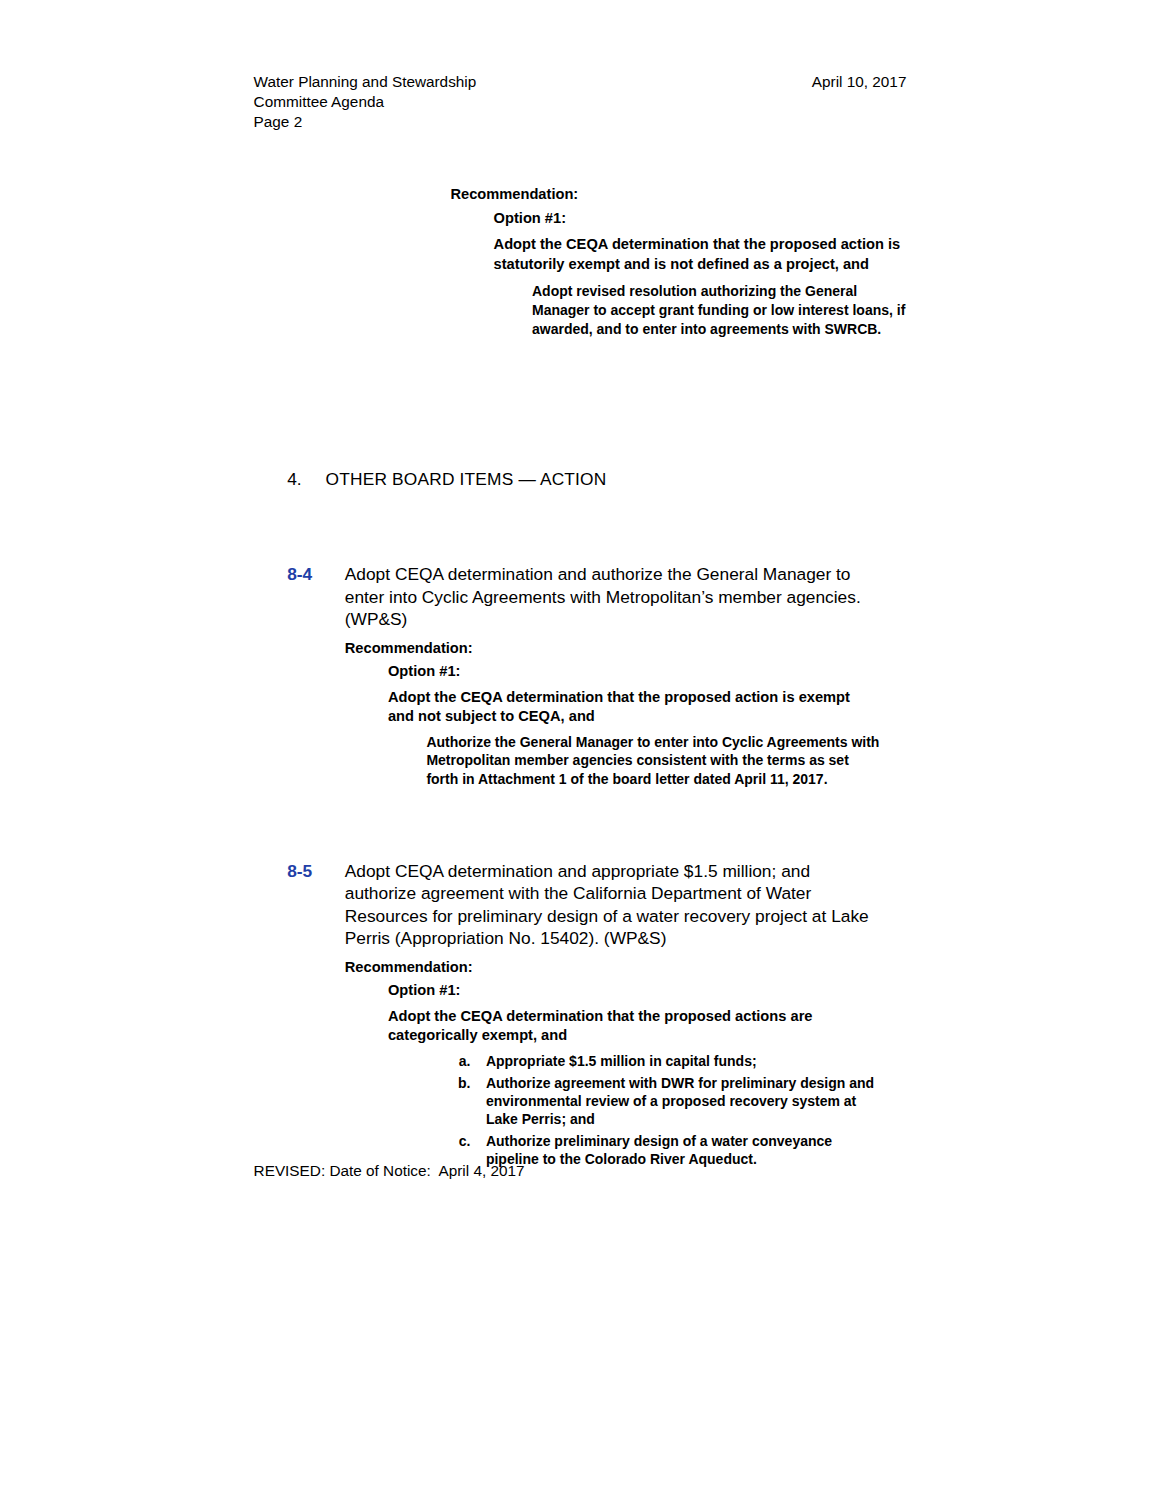Water Planning and Stewardship
Committee Agenda
Page 2
April 10, 2017
Recommendation:
Option #1:
Adopt the CEQA determination that the proposed action is statutorily exempt and is not defined as a project, and
Adopt revised resolution authorizing the General Manager to accept grant funding or low interest loans, if awarded, and to enter into agreements with SWRCB.
4.
OTHER BOARD ITEMS — ACTION
8-4
Adopt CEQA determination and authorize the General Manager to enter into Cyclic Agreements with Metropolitan’s member agencies. (WP&S)
Recommendation:
Option #1:
Adopt the CEQA determination that the proposed action is exempt and not subject to CEQA, and
Authorize the General Manager to enter into Cyclic Agreements with Metropolitan member agencies consistent with the terms as set forth in Attachment 1 of the board letter dated April 11, 2017.
8-5
Adopt CEQA determination and appropriate $1.5 million; and authorize agreement with the California Department of Water Resources for preliminary design of a water recovery project at Lake Perris (Appropriation No. 15402). (WP&S)
Recommendation:
Option #1:
Adopt the CEQA determination that the proposed actions are categorically exempt, and
Appropriate $1.5 million in capital funds;
Authorize agreement with DWR for preliminary design and environmental review of a proposed recovery system at Lake Perris; and
Authorize preliminary design of a water conveyance pipeline to the Colorado River Aqueduct.
REVISED: Date of Notice: April 4, 2017